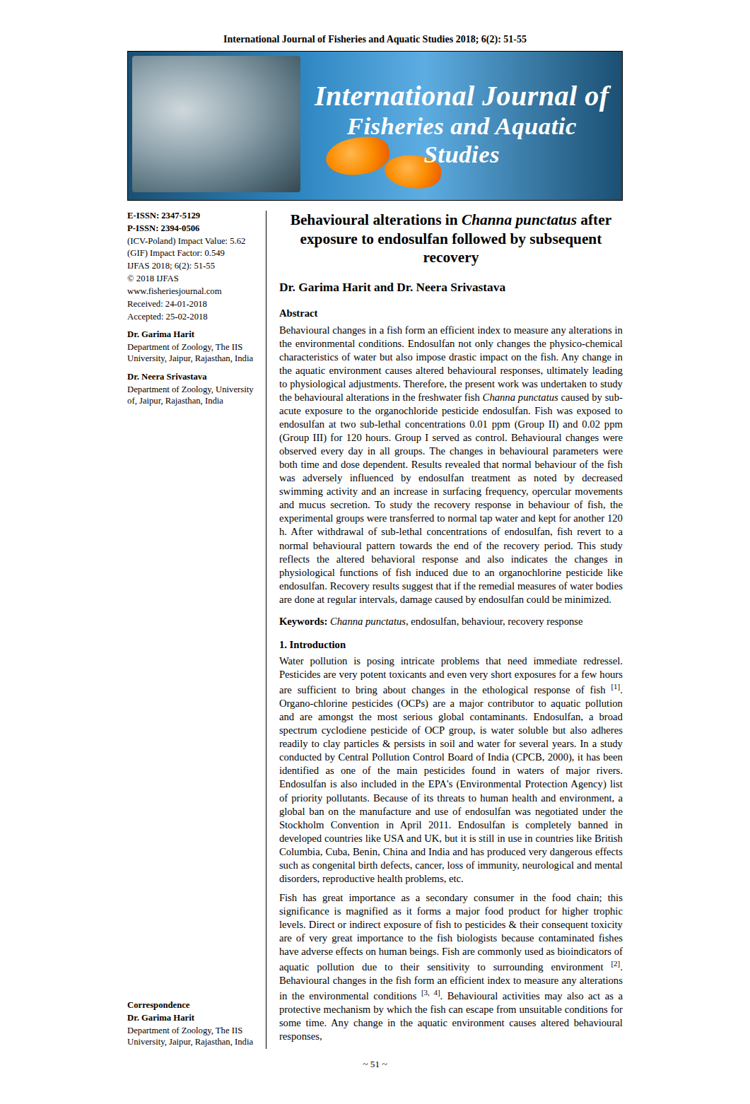International Journal of Fisheries and Aquatic Studies 2018; 6(2): 51-55
International Journal of
Fisheries and Aquatic Studies
E-ISSN: 2347-5129
P-ISSN: 2394-0506
(ICV-Poland) Impact Value: 5.62
(GIF) Impact Factor: 0.549
IJFAS 2018; 6(2): 51-55
© 2018 IJFAS
www.fisheriesjournal.com
Received: 24-01-2018
Accepted: 25-02-2018
Dr. Garima Harit
Department of Zoology, The IIS University, Jaipur, Rajasthan, India
Dr. Neera Srivastava
Department of Zoology, University of, Jaipur, Rajasthan, India
Correspondence
Dr. Garima Harit
Department of Zoology, The IIS University, Jaipur, Rajasthan, India
Behavioural alterations in Channa punctatus after exposure to endosulfan followed by subsequent recovery
Dr. Garima Harit and Dr. Neera Srivastava
Abstract
Behavioural changes in a fish form an efficient index to measure any alterations in the environmental conditions. Endosulfan not only changes the physico-chemical characteristics of water but also impose drastic impact on the fish. Any change in the aquatic environment causes altered behavioural responses, ultimately leading to physiological adjustments. Therefore, the present work was undertaken to study the behavioural alterations in the freshwater fish Channa punctatus caused by sub-acute exposure to the organochloride pesticide endosulfan. Fish was exposed to endosulfan at two sub-lethal concentrations 0.01 ppm (Group II) and 0.02 ppm (Group III) for 120 hours. Group I served as control. Behavioural changes were observed every day in all groups. The changes in behavioural parameters were both time and dose dependent. Results revealed that normal behaviour of the fish was adversely influenced by endosulfan treatment as noted by decreased swimming activity and an increase in surfacing frequency, opercular movements and mucus secretion. To study the recovery response in behaviour of fish, the experimental groups were transferred to normal tap water and kept for another 120 h. After withdrawal of sub-lethal concentrations of endosulfan, fish revert to a normal behavioural pattern towards the end of the recovery period. This study reflects the altered behavioral response and also indicates the changes in physiological functions of fish induced due to an organochlorine pesticide like endosulfan. Recovery results suggest that if the remedial measures of water bodies are done at regular intervals, damage caused by endosulfan could be minimized.
Keywords: Channa punctatus, endosulfan, behaviour, recovery response
1. Introduction
Water pollution is posing intricate problems that need immediate redressel. Pesticides are very potent toxicants and even very short exposures for a few hours are sufficient to bring about changes in the ethological response of fish [1]. Organo-chlorine pesticides (OCPs) are a major contributor to aquatic pollution and are amongst the most serious global contaminants. Endosulfan, a broad spectrum cyclodiene pesticide of OCP group, is water soluble but also adheres readily to clay particles & persists in soil and water for several years. In a study conducted by Central Pollution Control Board of India (CPCB, 2000), it has been identified as one of the main pesticides found in waters of major rivers. Endosulfan is also included in the EPA's (Environmental Protection Agency) list of priority pollutants. Because of its threats to human health and environment, a global ban on the manufacture and use of endosulfan was negotiated under the Stockholm Convention in April 2011. Endosulfan is completely banned in developed countries like USA and UK, but it is still in use in countries like British Columbia, Cuba, Benin, China and India and has produced very dangerous effects such as congenital birth defects, cancer, loss of immunity, neurological and mental disorders, reproductive health problems, etc.
Fish has great importance as a secondary consumer in the food chain; this significance is magnified as it forms a major food product for higher trophic levels. Direct or indirect exposure of fish to pesticides & their consequent toxicity are of very great importance to the fish biologists because contaminated fishes have adverse effects on human beings. Fish are commonly used as bioindicators of aquatic pollution due to their sensitivity to surrounding environment [2]. Behavioural changes in the fish form an efficient index to measure any alterations in the environmental conditions [3, 4]. Behavioural activities may also act as a protective mechanism by which the fish can escape from unsuitable conditions for some time. Any change in the aquatic environment causes altered behavioural responses,
~ 51 ~